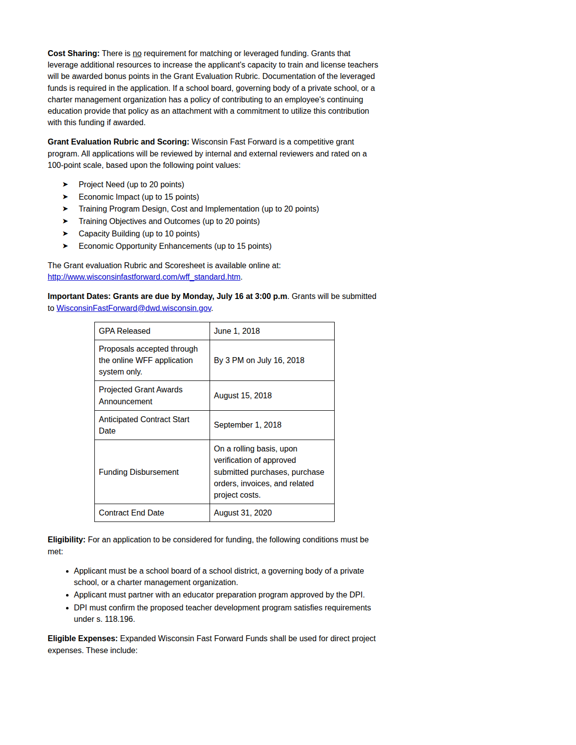Cost Sharing: There is no requirement for matching or leveraged funding. Grants that leverage additional resources to increase the applicant's capacity to train and license teachers will be awarded bonus points in the Grant Evaluation Rubric. Documentation of the leveraged funds is required in the application. If a school board, governing body of a private school, or a charter management organization has a policy of contributing to an employee's continuing education provide that policy as an attachment with a commitment to utilize this contribution with this funding if awarded.
Grant Evaluation Rubric and Scoring: Wisconsin Fast Forward is a competitive grant program. All applications will be reviewed by internal and external reviewers and rated on a 100-point scale, based upon the following point values:
Project Need (up to 20 points)
Economic Impact (up to 15 points)
Training Program Design, Cost and Implementation (up to 20 points)
Training Objectives and Outcomes (up to 20 points)
Capacity Building (up to 10 points)
Economic Opportunity Enhancements (up to 15 points)
The Grant evaluation Rubric and Scoresheet is available online at:
http://www.wisconsinfastforward.com/wff_standard.htm.
Important Dates: Grants are due by Monday, July 16 at 3:00 p.m. Grants will be submitted to WisconsinFastForward@dwd.wisconsin.gov.
| GPA Released | June 1, 2018 |
| Proposals accepted through the online WFF application system only. | By 3 PM on July 16, 2018 |
| Projected Grant Awards Announcement | August 15, 2018 |
| Anticipated Contract Start Date | September 1, 2018 |
| Funding Disbursement | On a rolling basis, upon verification of approved submitted purchases, purchase orders, invoices, and related project costs. |
| Contract End Date | August 31, 2020 |
Eligibility: For an application to be considered for funding, the following conditions must be met:
Applicant must be a school board of a school district, a governing body of a private school, or a charter management organization.
Applicant must partner with an educator preparation program approved by the DPI.
DPI must confirm the proposed teacher development program satisfies requirements under s. 118.196.
Eligible Expenses: Expanded Wisconsin Fast Forward Funds shall be used for direct project expenses. These include: